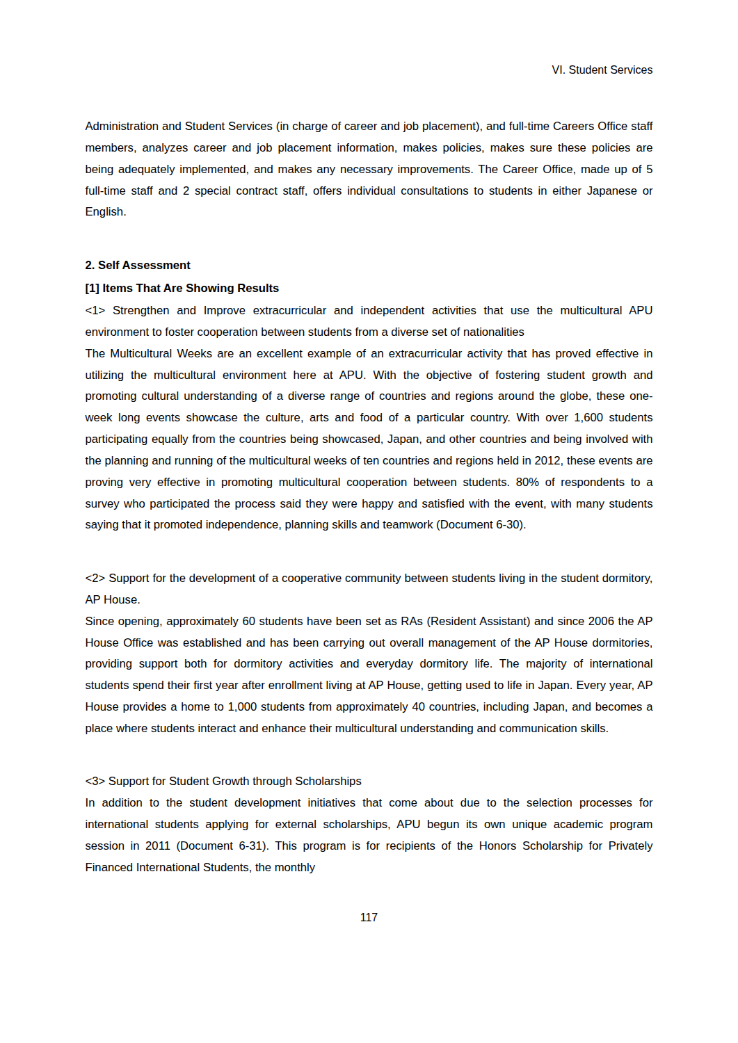VI. Student Services
Administration and Student Services (in charge of career and job placement), and full-time Careers Office staff members, analyzes career and job placement information, makes policies, makes sure these policies are being adequately implemented, and makes any necessary improvements. The Career Office, made up of 5 full-time staff and 2 special contract staff, offers individual consultations to students in either Japanese or English.
2. Self Assessment
[1] Items That Are Showing Results
<1> Strengthen and Improve extracurricular and independent activities that use the multicultural APU environment to foster cooperation between students from a diverse set of nationalities
The Multicultural Weeks are an excellent example of an extracurricular activity that has proved effective in utilizing the multicultural environment here at APU. With the objective of fostering student growth and promoting cultural understanding of a diverse range of countries and regions around the globe, these one-week long events showcase the culture, arts and food of a particular country. With over 1,600 students participating equally from the countries being showcased, Japan, and other countries and being involved with the planning and running of the multicultural weeks of ten countries and regions held in 2012, these events are proving very effective in promoting multicultural cooperation between students. 80% of respondents to a survey who participated the process said they were happy and satisfied with the event, with many students saying that it promoted independence, planning skills and teamwork (Document 6-30).
<2> Support for the development of a cooperative community between students living in the student dormitory, AP House.
Since opening, approximately 60 students have been set as RAs (Resident Assistant) and since 2006 the AP House Office was established and has been carrying out overall management of the AP House dormitories, providing support both for dormitory activities and everyday dormitory life. The majority of international students spend their first year after enrollment living at AP House, getting used to life in Japan. Every year, AP House provides a home to 1,000 students from approximately 40 countries, including Japan, and becomes a place where students interact and enhance their multicultural understanding and communication skills.
<3> Support for Student Growth through Scholarships
In addition to the student development initiatives that come about due to the selection processes for international students applying for external scholarships, APU begun its own unique academic program session in 2011 (Document 6-31). This program is for recipients of the Honors Scholarship for Privately Financed International Students, the monthly
117